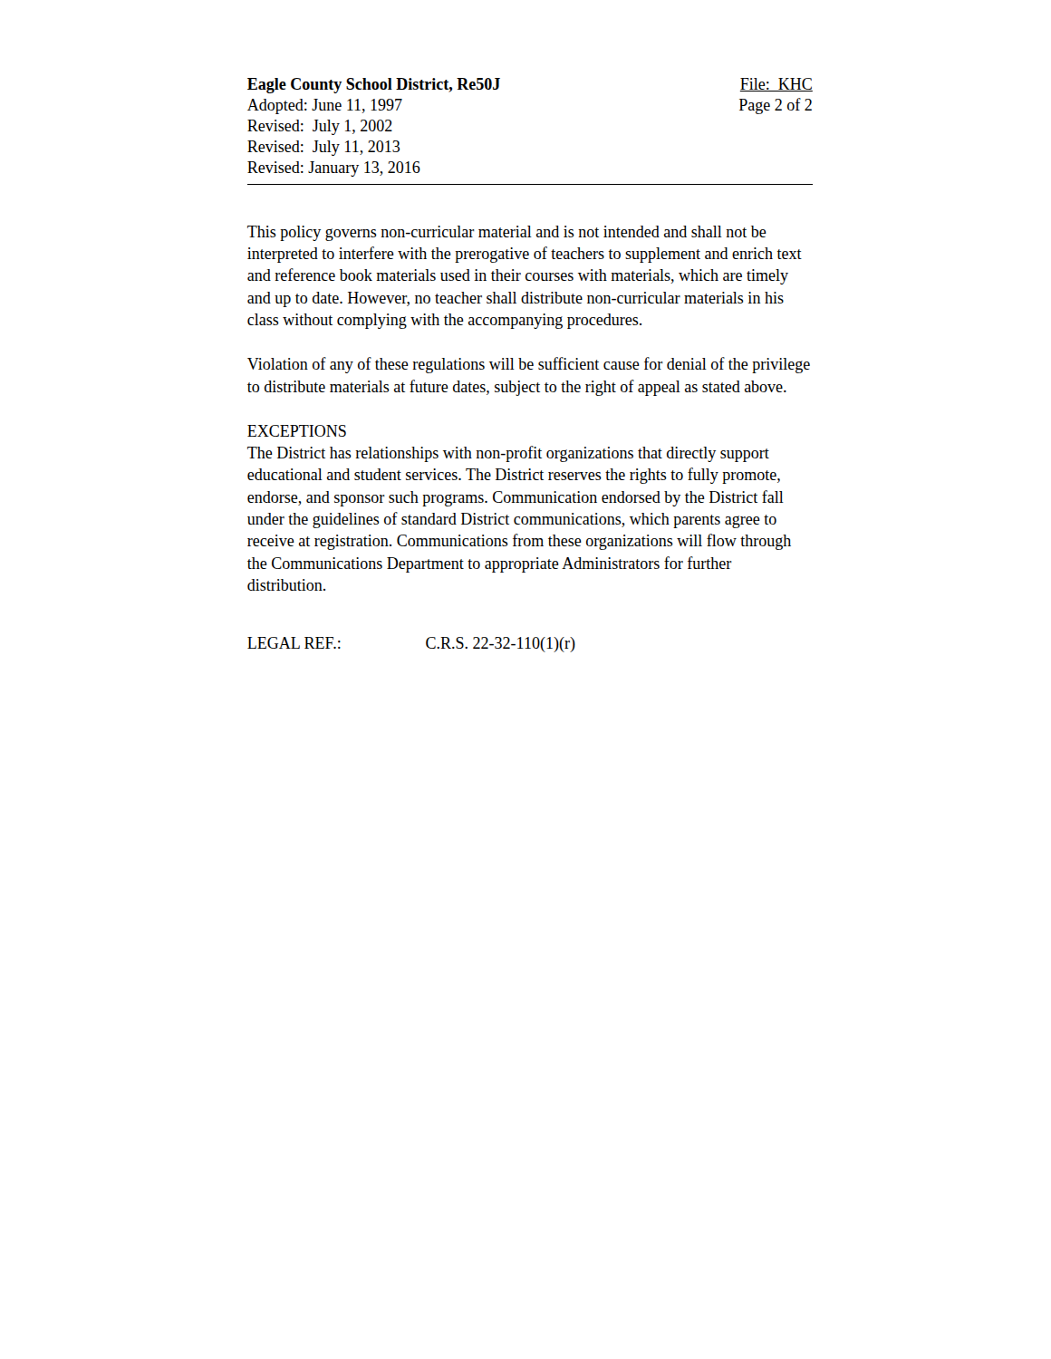Eagle County School District, Re50J
Adopted: June 11, 1997
Revised: July 1, 2002
Revised: July 11, 2013
Revised: January 13, 2016
File: KHC
Page 2 of 2
This policy governs non-curricular material and is not intended and shall not be interpreted to interfere with the prerogative of teachers to supplement and enrich text and reference book materials used in their courses with materials, which are timely and up to date. However, no teacher shall distribute non-curricular materials in his class without complying with the accompanying procedures.
Violation of any of these regulations will be sufficient cause for denial of the privilege to distribute materials at future dates, subject to the right of appeal as stated above.
EXCEPTIONS
The District has relationships with non-profit organizations that directly support educational and student services. The District reserves the rights to fully promote, endorse, and sponsor such programs. Communication endorsed by the District fall under the guidelines of standard District communications, which parents agree to receive at registration. Communications from these organizations will flow through the Communications Department to appropriate Administrators for further distribution.
LEGAL REF.: C.R.S. 22-32-110(1)(r)